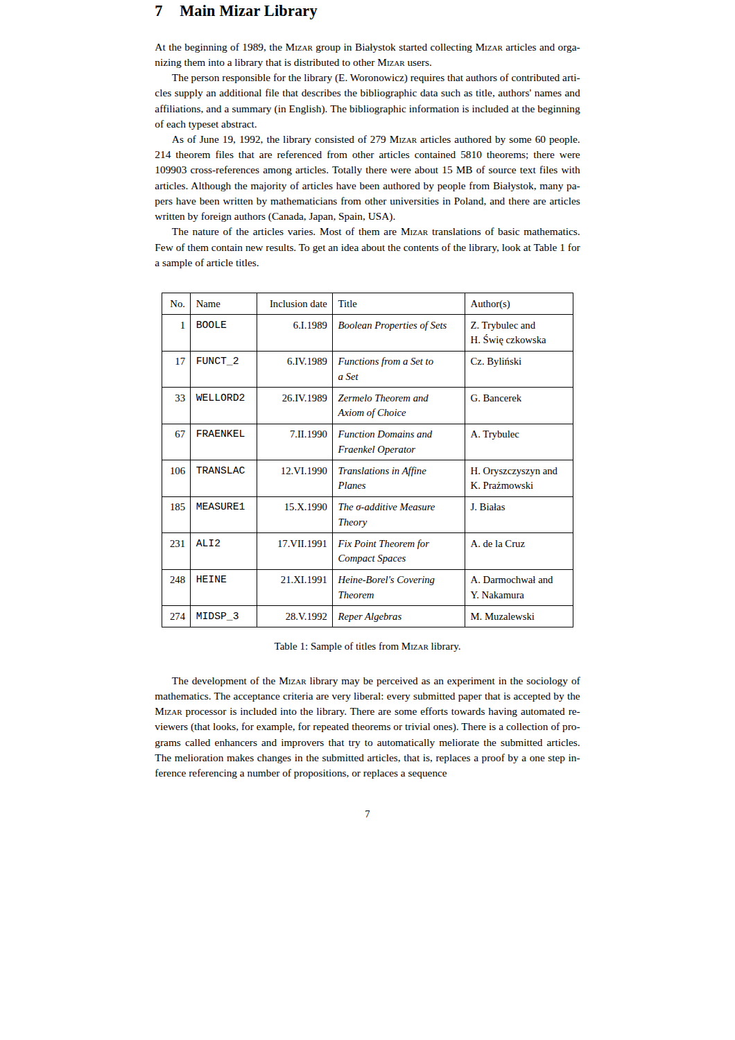7 Main Mizar Library
At the beginning of 1989, the Mizar group in Białystok started collecting Mizar articles and organizing them into a library that is distributed to other Mizar users.
The person responsible for the library (E. Woronowicz) requires that authors of contributed articles supply an additional file that describes the bibliographic data such as title, authors' names and affiliations, and a summary (in English). The bibliographic information is included at the beginning of each typeset abstract.
As of June 19, 1992, the library consisted of 279 Mizar articles authored by some 60 people. 214 theorem files that are referenced from other articles contained 5810 theorems; there were 109903 cross-references among articles. Totally there were about 15 MB of source text files with articles. Although the majority of articles have been authored by people from Białystok, many papers have been written by mathematicians from other universities in Poland, and there are articles written by foreign authors (Canada, Japan, Spain, USA).
The nature of the articles varies. Most of them are Mizar translations of basic mathematics. Few of them contain new results. To get an idea about the contents of the library, look at Table 1 for a sample of article titles.
| No. | Name | Inclusion date | Title | Author(s) |
| --- | --- | --- | --- | --- |
| 1 | BOOLE | 6.I.1989 | Boolean Properties of Sets | Z. Trybulec and H. Świę czkowska |
| 17 | FUNCT_2 | 6.IV.1989 | Functions from a Set to a Set | Cz. Byliński |
| 33 | WELLORD2 | 26.IV.1989 | Zermelo Theorem and Axiom of Choice | G. Bancerek |
| 67 | FRAENKEL | 7.II.1990 | Function Domains and Fraenkel Operator | A. Trybulec |
| 106 | TRANSLAC | 12.VI.1990 | Translations in Affine Planes | H. Oryszczyszyn and K. Prażmowski |
| 185 | MEASURE1 | 15.X.1990 | The σ-additive Measure Theory | J. Białas |
| 231 | ALI2 | 17.VII.1991 | Fix Point Theorem for Compact Spaces | A. de la Cruz |
| 248 | HEINE | 21.XI.1991 | Heine-Borel's Covering Theorem | A. Darmochwał and Y. Nakamura |
| 274 | MIDSP_3 | 28.V.1992 | Reper Algebras | M. Muzalewski |
Table 1: Sample of titles from Mizar library.
The development of the Mizar library may be perceived as an experiment in the sociology of mathematics. The acceptance criteria are very liberal: every submitted paper that is accepted by the Mizar processor is included into the library. There are some efforts towards having automated reviewers (that looks, for example, for repeated theorems or trivial ones). There is a collection of programs called enhancers and improvers that try to automatically meliorate the submitted articles. The melioration makes changes in the submitted articles, that is, replaces a proof by a one step inference referencing a number of propositions, or replaces a sequence
7